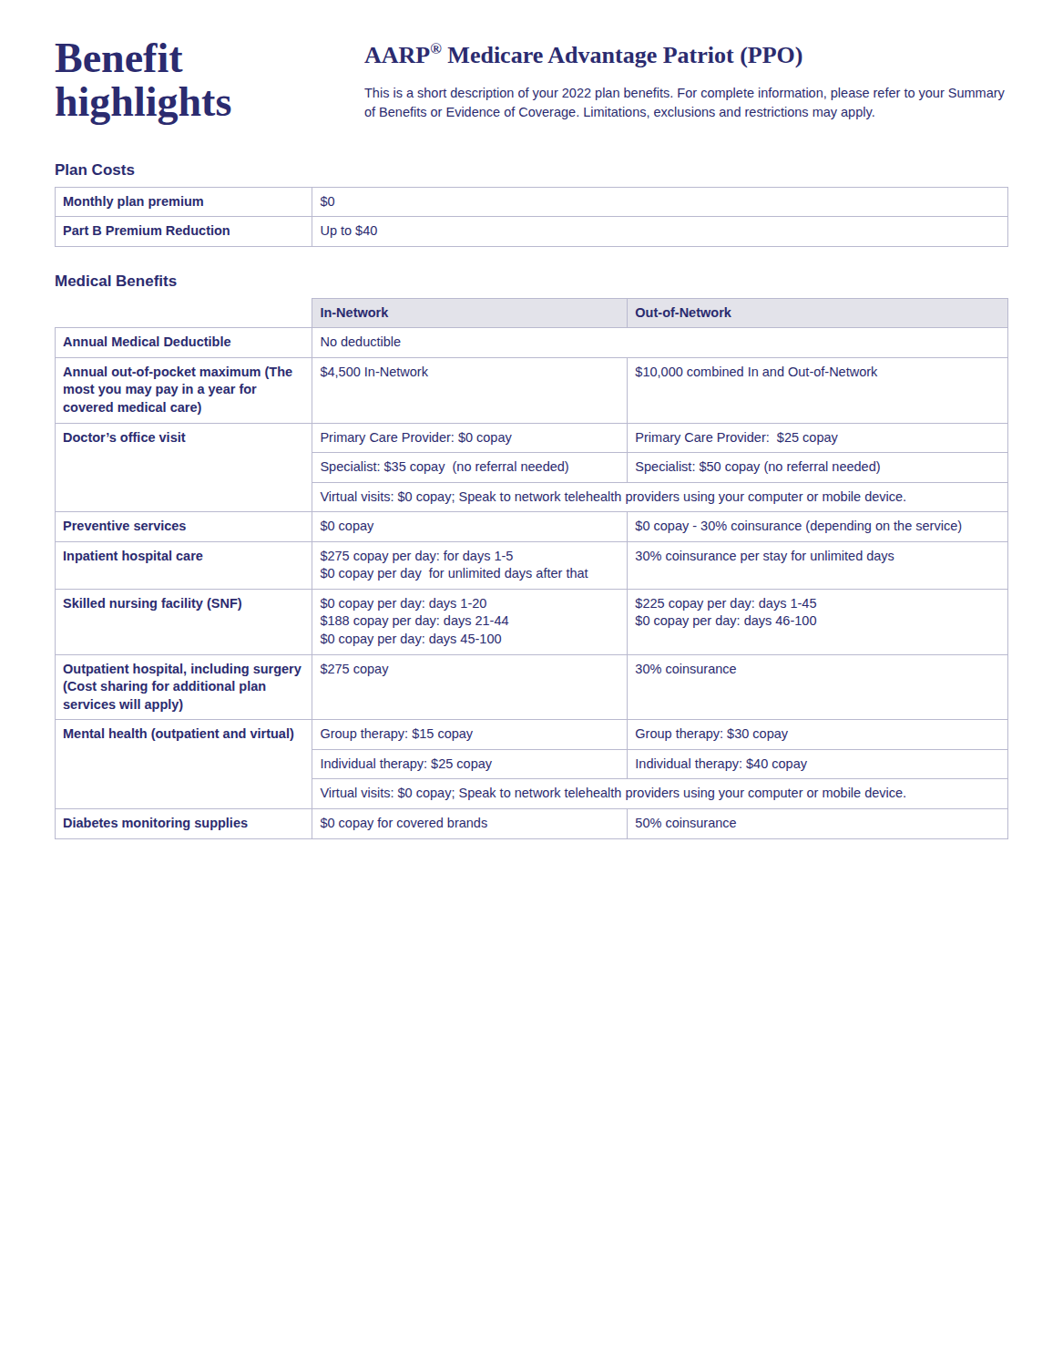Benefit highlights
AARP® Medicare Advantage Patriot (PPO)
This is a short description of your 2022 plan benefits. For complete information, please refer to your Summary of Benefits or Evidence of Coverage. Limitations, exclusions and restrictions may apply.
Plan Costs
| Monthly plan premium | $0 |
| Part B Premium Reduction | Up to $40 |
Medical Benefits
| | In-Network | Out-of-Network |
| Annual Medical Deductible | No deductible |
| Annual out-of-pocket maximum (The most you may pay in a year for covered medical care) | $4,500 In-Network | $10,000 combined In and Out-of-Network |
| Doctor’s office visit | Primary Care Provider: $0 copay | Primary Care Provider: $25 copay |
| Specialist: $35 copay (no referral needed) | Specialist: $50 copay (no referral needed) |
| Virtual visits: $0 copay; Speak to network telehealth providers using your computer or mobile device. |
| Preventive services | $0 copay | $0 copay - 30% coinsurance (depending on the service) |
| Inpatient hospital care | $275 copay per day: for days 1-5 $0 copay per day for unlimited days after that | 30% coinsurance per stay for unlimited days |
| Skilled nursing facility (SNF) | $0 copay per day: days 1-20 $188 copay per day: days 21-44 $0 copay per day: days 45-100 | $225 copay per day: days 1-45 $0 copay per day: days 46-100 |
| Outpatient hospital, including surgery (Cost sharing for additional plan services will apply) | $275 copay | 30% coinsurance |
| Mental health (outpatient and virtual) | Group therapy: $15 copay | Group therapy: $30 copay |
| Individual therapy: $25 copay | Individual therapy: $40 copay |
| Virtual visits: $0 copay; Speak to network telehealth providers using your computer or mobile device. |
| Diabetes monitoring supplies | $0 copay for covered brands | 50% coinsurance |